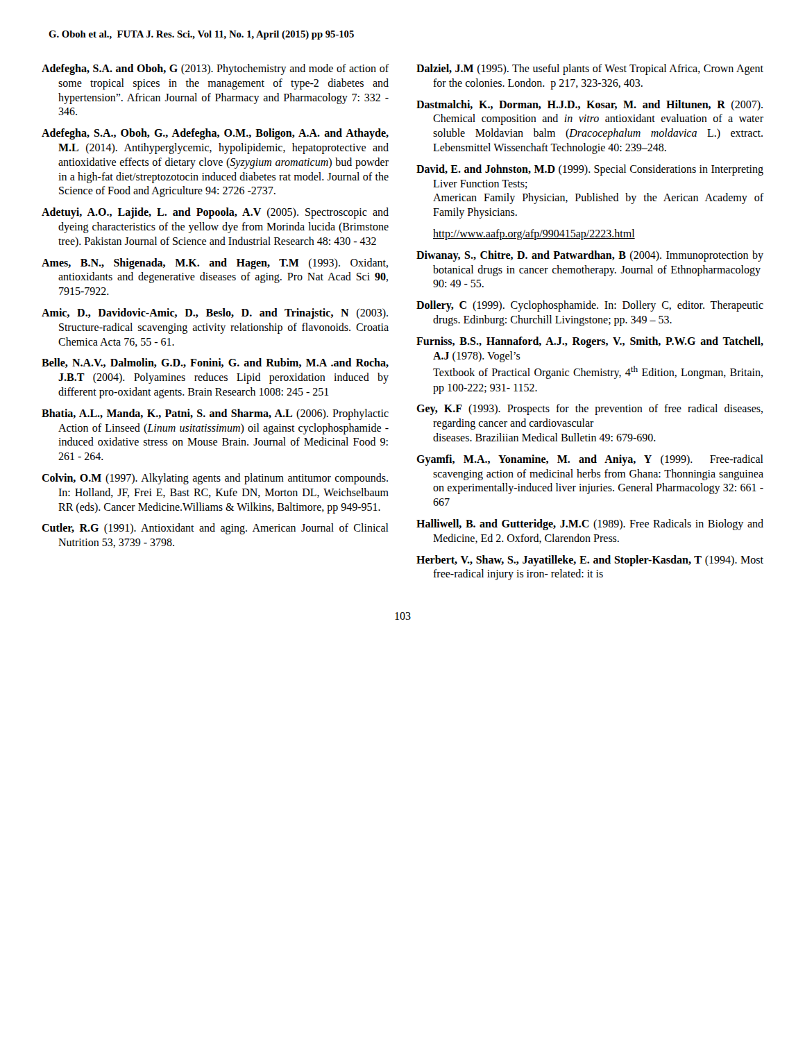G. Oboh et al., FUTA J. Res. Sci., Vol 11, No. 1, April (2015) pp 95-105
Adefegha, S.A. and Oboh, G (2013). Phytochemistry and mode of action of some tropical spices in the management of type-2 diabetes and hypertension”. African Journal of Pharmacy and Pharmacology 7: 332 - 346.
Adefegha, S.A., Oboh, G., Adefegha, O.M., Boligon, A.A. and Athayde, M.L (2014). Antihyperglycemic, hypolipidemic, hepatoprotective and antioxidative effects of dietary clove (Syzygium aromaticum) bud powder in a high-fat diet/streptozotocin induced diabetes rat model. Journal of the Science of Food and Agriculture 94: 2726 -2737.
Adetuyi, A.O., Lajide, L. and Popoola, A.V (2005). Spectroscopic and dyeing characteristics of the yellow dye from Morinda lucida (Brimstone tree). Pakistan Journal of Science and Industrial Research 48: 430 - 432
Ames, B.N., Shigenada, M.K. and Hagen, T.M (1993). Oxidant, antioxidants and degenerative diseases of aging. Pro Nat Acad Sci 90, 7915-7922.
Amic, D., Davidovic-Amic, D., Beslo, D. and Trinajstic, N (2003). Structure-radical scavenging activity relationship of flavonoids. Croatia Chemica Acta 76, 55 - 61.
Belle, N.A.V., Dalmolin, G.D., Fonini, G. and Rubim, M.A .and Rocha, J.B.T (2004). Polyamines reduces Lipid peroxidation induced by different pro-oxidant agents. Brain Research 1008: 245 - 251
Bhatia, A.L., Manda, K., Patni, S. and Sharma, A.L (2006). Prophylactic Action of Linseed (Linum usitatissimum) oil against cyclophosphamide - induced oxidative stress on Mouse Brain. Journal of Medicinal Food 9: 261 - 264.
Colvin, O.M (1997). Alkylating agents and platinum antitumor compounds. In: Holland, JF, Frei E, Bast RC, Kufe DN, Morton DL, Weichselbaum RR (eds). Cancer Medicine.Williams & Wilkins, Baltimore, pp 949-951.
Cutler, R.G (1991). Antioxidant and aging. American Journal of Clinical Nutrition 53, 3739 - 3798.
Dalziel, J.M (1995). The useful plants of West Tropical Africa, Crown Agent for the colonies. London. p 217, 323-326, 403.
Dastmalchi, K., Dorman, H.J.D., Kosar, M. and Hiltunen, R (2007). Chemical composition and in vitro antioxidant evaluation of a water soluble Moldavian balm (Dracocephalum moldavica L.) extract. Lebensmittel Wissenchaft Technologie 40: 239–248.
David, E. and Johnston, M.D (1999). Special Considerations in Interpreting Liver Function Tests;
American Family Physician, Published by the Aerican Academy of Family Physicians.
http://www.aafp.org/afp/990415ap/2223.html
Diwanay, S., Chitre, D. and Patwardhan, B (2004). Immunoprotection by botanical drugs in cancer chemotherapy. Journal of Ethnopharmacology 90: 49 - 55.
Dollery, C (1999). Cyclophosphamide. In: Dollery C, editor. Therapeutic drugs. Edinburg: Churchill Livingstone; pp. 349 – 53.
Furniss, B.S., Hannaford, A.J., Rogers, V., Smith, P.W.G and Tatchell, A.J (1978). Vogel’s
Textbook of Practical Organic Chemistry, 4th Edition, Longman, Britain, pp 100-222; 931- 1152.
Gey, K.F (1993). Prospects for the prevention of free radical diseases, regarding cancer and cardiovascular
diseases. Braziliian Medical Bulletin 49: 679-690.
Gyamfi, M.A., Yonamine, M. and Aniya, Y (1999). Free-radical scavenging action of medicinal herbs from Ghana: Thonningia sanguinea on experimentally-induced liver injuries. General Pharmacology 32: 661 - 667
Halliwell, B. and Gutteridge, J.M.C (1989). Free Radicals in Biology and Medicine, Ed 2. Oxford, Clarendon Press.
Herbert, V., Shaw, S., Jayatilleke, E. and Stopler-Kasdan, T (1994). Most free-radical injury is iron- related: it is
103